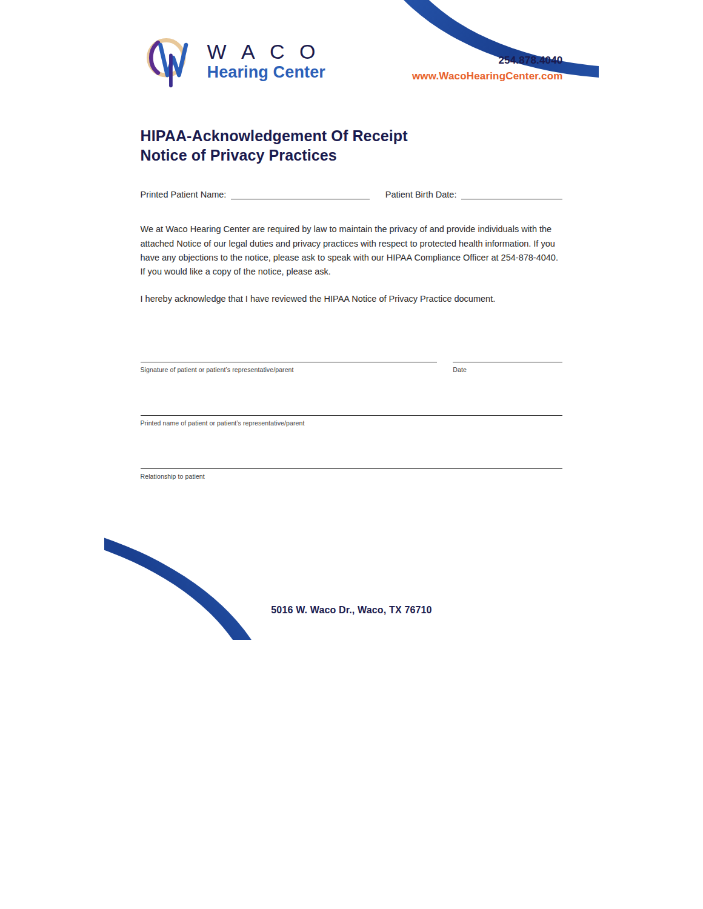W A C O
Hearing Center
254.878.4040
www.WacoHearingCenter.com
HIPAA-Acknowledgement Of Receipt
Notice of Privacy Practices
Printed Patient Name:
Patient Birth Date:
We at Waco Hearing Center are required by law to maintain the privacy of and provide individuals with the attached Notice of our legal duties and privacy practices with respect to protected health information. If you have any objections to the notice, please ask to speak with our HIPAA Compliance Officer at 254-878-4040. If you would like a copy of the notice, please ask.
I hereby acknowledge that I have reviewed the HIPAA Notice of Privacy Practice document.
Signature of patient or patient’s representative/parent
Date
Printed name of patient or patient’s representative/parent
Relationship to patient
5016 W. Waco Dr., Waco, TX 76710